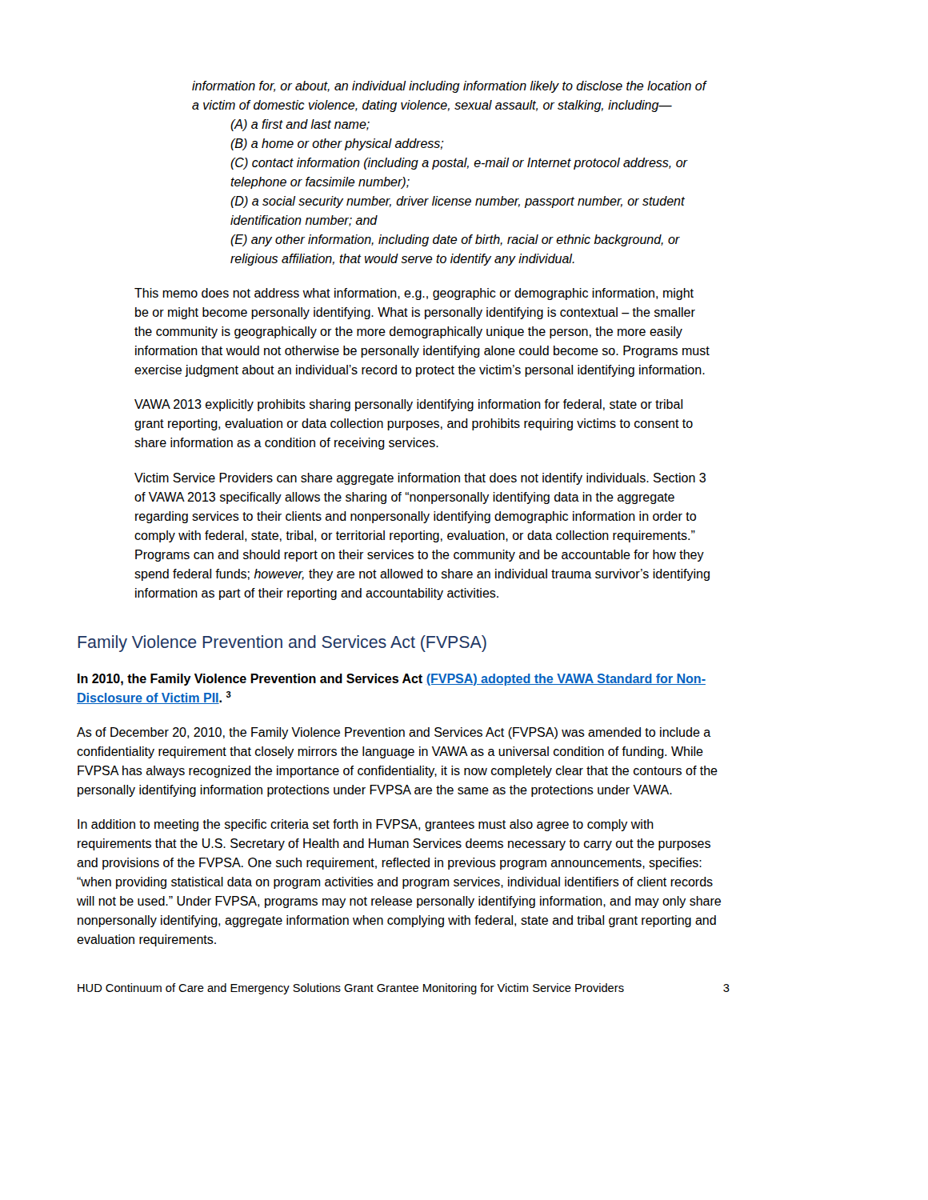information for, or about, an individual including information likely to disclose the location of a victim of domestic violence, dating violence, sexual assault, or stalking, including— (A) a first and last name; (B) a home or other physical address; (C) contact information (including a postal, e-mail or Internet protocol address, or telephone or facsimile number); (D) a social security number, driver license number, passport number, or student identification number; and (E) any other information, including date of birth, racial or ethnic background, or religious affiliation, that would serve to identify any individual.
This memo does not address what information, e.g., geographic or demographic information, might be or might become personally identifying. What is personally identifying is contextual – the smaller the community is geographically or the more demographically unique the person, the more easily information that would not otherwise be personally identifying alone could become so. Programs must exercise judgment about an individual’s record to protect the victim’s personal identifying information.
VAWA 2013 explicitly prohibits sharing personally identifying information for federal, state or tribal grant reporting, evaluation or data collection purposes, and prohibits requiring victims to consent to share information as a condition of receiving services.
Victim Service Providers can share aggregate information that does not identify individuals. Section 3 of VAWA 2013 specifically allows the sharing of “nonpersonally identifying data in the aggregate regarding services to their clients and nonpersonally identifying demographic information in order to comply with federal, state, tribal, or territorial reporting, evaluation, or data collection requirements.”
Programs can and should report on their services to the community and be accountable for how they spend federal funds; however, they are not allowed to share an individual trauma survivor’s identifying information as part of their reporting and accountability activities.
Family Violence Prevention and Services Act (FVPSA)
In 2010, the Family Violence Prevention and Services Act (FVPSA) adopted the VAWA Standard for Non-Disclosure of Victim PII. 3
As of December 20, 2010, the Family Violence Prevention and Services Act (FVPSA) was amended to include a confidentiality requirement that closely mirrors the language in VAWA as a universal condition of funding. While FVPSA has always recognized the importance of confidentiality, it is now completely clear that the contours of the personally identifying information protections under FVPSA are the same as the protections under VAWA.
In addition to meeting the specific criteria set forth in FVPSA, grantees must also agree to comply with requirements that the U.S. Secretary of Health and Human Services deems necessary to carry out the purposes and provisions of the FVPSA. One such requirement, reflected in previous program announcements, specifies: “when providing statistical data on program activities and program services, individual identifiers of client records will not be used.” Under FVPSA, programs may not release personally identifying information, and may only share nonpersonally identifying, aggregate information when complying with federal, state and tribal grant reporting and evaluation requirements.
HUD Continuum of Care and Emergency Solutions Grant Grantee Monitoring for Victim Service Providers 3